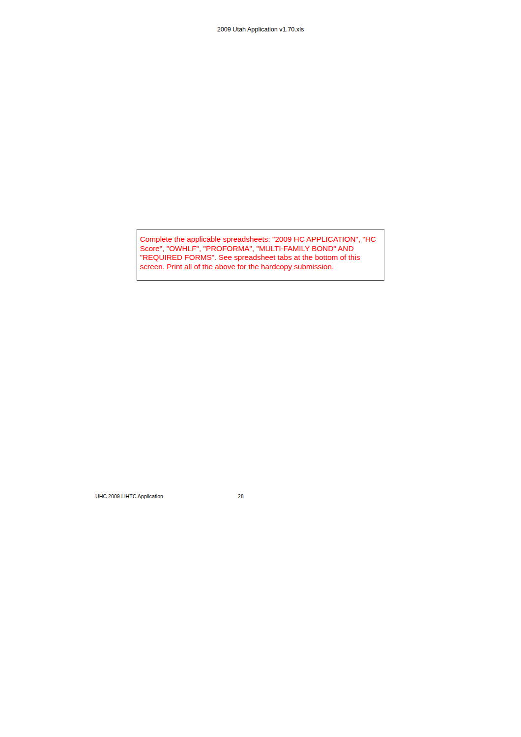2009 Utah Application v1.70.xls
Complete the applicable spreadsheets: "2009 HC APPLICATION", "HC Score", "OWHLF", "PROFORMA", "MULTI-FAMILY BOND" AND "REQUIRED FORMS". See spreadsheet tabs at the bottom of this screen. Print all of the above for the hardcopy submission.
UHC 2009 LIHTC Application 28